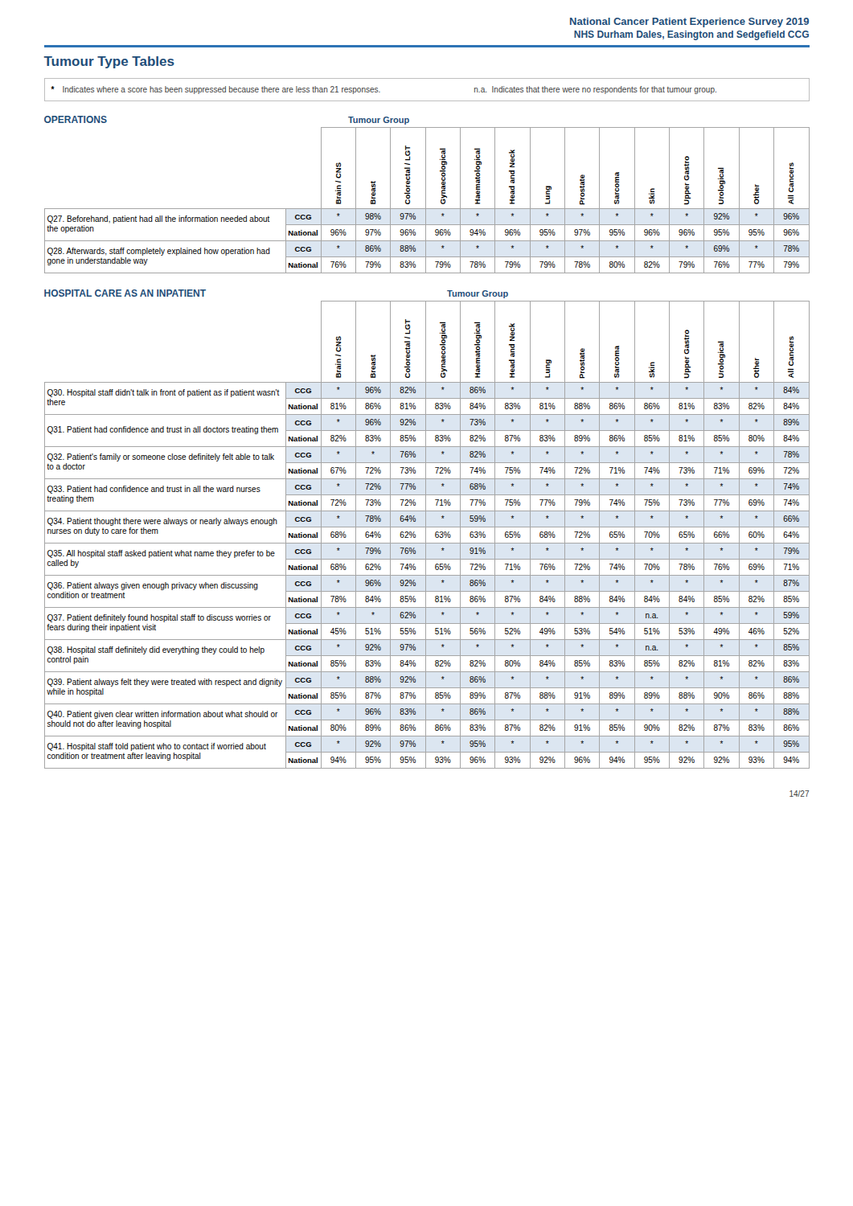National Cancer Patient Experience Survey 2019
NHS Durham Dales, Easington and Sedgefield CCG
Tumour Type Tables
*Indicates where a score has been suppressed because there are less than 21 responses.
n.a. Indicates that there were no respondents for that tumour group.
OPERATIONS
Tumour Group
| | | Brain / CNS | Breast | Colorectal / LGT | Gynaecological | Haematological | Head and Neck | Lung | Prostate | Sarcoma | Skin | Upper Gastro | Urological | Other | All Cancers |
| --- | --- | --- | --- | --- | --- | --- | --- | --- | --- | --- | --- | --- | --- | --- | --- |
| Q27. Beforehand, patient had all the information needed about the operation | CCG | * | 98% | 97% | * | * | * | * | * | * | * | * | 92% | * | 96% |
| National | 96% | 97% | 96% | 96% | 94% | 96% | 95% | 97% | 95% | 96% | 96% | 95% | 95% | 96% |
| Q28. Afterwards, staff completely explained how operation had gone in understandable way | CCG | * | 86% | 88% | * | * | * | * | * | * | * | * | 69% | * | 78% |
| National | 76% | 79% | 83% | 79% | 78% | 79% | 79% | 78% | 80% | 82% | 79% | 76% | 77% | 79% |
HOSPITAL CARE AS AN INPATIENT
Tumour Group
| | | Brain / CNS | Breast | Colorectal / LGT | Gynaecological | Haematological | Head and Neck | Lung | Prostate | Sarcoma | Skin | Upper Gastro | Urological | Other | All Cancers |
| --- | --- | --- | --- | --- | --- | --- | --- | --- | --- | --- | --- | --- | --- | --- | --- |
| Q30. Hospital staff didn't talk in front of patient as if patient wasn't there | CCG | * | 96% | 82% | * | 86% | * | * | * | * | * | * | * | * | 84% |
| National | 81% | 86% | 81% | 83% | 84% | 83% | 81% | 88% | 86% | 86% | 81% | 83% | 82% | 84% |
| Q31. Patient had confidence and trust in all doctors treating them | CCG | * | 96% | 92% | * | 73% | * | * | * | * | * | * | * | * | 89% |
| National | 82% | 83% | 85% | 83% | 82% | 87% | 83% | 89% | 86% | 85% | 81% | 85% | 80% | 84% |
| Q32. Patient's family or someone close definitely felt able to talk to a doctor | CCG | * | * | 76% | * | 82% | * | * | * | * | * | * | * | * | 78% |
| National | 67% | 72% | 73% | 72% | 74% | 75% | 74% | 72% | 71% | 74% | 73% | 71% | 69% | 72% |
| Q33. Patient had confidence and trust in all the ward nurses treating them | CCG | * | 72% | 77% | * | 68% | * | * | * | * | * | * | * | * | 74% |
| National | 72% | 73% | 72% | 71% | 77% | 75% | 77% | 79% | 74% | 75% | 73% | 77% | 69% | 74% |
| Q34. Patient thought there were always or nearly always enough nurses on duty to care for them | CCG | * | 78% | 64% | * | 59% | * | * | * | * | * | * | * | * | 66% |
| National | 68% | 64% | 62% | 63% | 63% | 65% | 68% | 72% | 65% | 70% | 65% | 66% | 60% | 64% |
| Q35. All hospital staff asked patient what name they prefer to be called by | CCG | * | 79% | 76% | * | 91% | * | * | * | * | * | * | * | * | 79% |
| National | 68% | 62% | 74% | 65% | 72% | 71% | 76% | 72% | 74% | 70% | 78% | 76% | 69% | 71% |
| Q36. Patient always given enough privacy when discussing condition or treatment | CCG | * | 96% | 92% | * | 86% | * | * | * | * | * | * | * | * | 87% |
| National | 78% | 84% | 85% | 81% | 86% | 87% | 84% | 88% | 84% | 84% | 84% | 85% | 82% | 85% |
| Q37. Patient definitely found hospital staff to discuss worries or fears during their inpatient visit | CCG | * | * | 62% | * | * | * | * | * | * | n.a. | * | * | * | 59% |
| National | 45% | 51% | 55% | 51% | 56% | 52% | 49% | 53% | 54% | 51% | 53% | 49% | 46% | 52% |
| Q38. Hospital staff definitely did everything they could to help control pain | CCG | * | 92% | 97% | * | * | * | * | * | * | n.a. | * | * | * | 85% |
| National | 85% | 83% | 84% | 82% | 82% | 80% | 84% | 85% | 83% | 85% | 82% | 81% | 82% | 83% |
| Q39. Patient always felt they were treated with respect and dignity while in hospital | CCG | * | 88% | 92% | * | 86% | * | * | * | * | * | * | * | * | 86% |
| National | 85% | 87% | 87% | 85% | 89% | 87% | 88% | 91% | 89% | 89% | 88% | 90% | 86% | 88% |
| Q40. Patient given clear written information about what should or should not do after leaving hospital | CCG | * | 96% | 83% | * | 86% | * | * | * | * | * | * | * | * | 88% |
| National | 80% | 89% | 86% | 86% | 83% | 87% | 82% | 91% | 85% | 90% | 82% | 87% | 83% | 86% |
| Q41. Hospital staff told patient who to contact if worried about condition or treatment after leaving hospital | CCG | * | 92% | 97% | * | 95% | * | * | * | * | * | * | * | * | 95% |
| National | 94% | 95% | 95% | 93% | 96% | 93% | 92% | 96% | 94% | 95% | 92% | 92% | 93% | 94% |
14/27